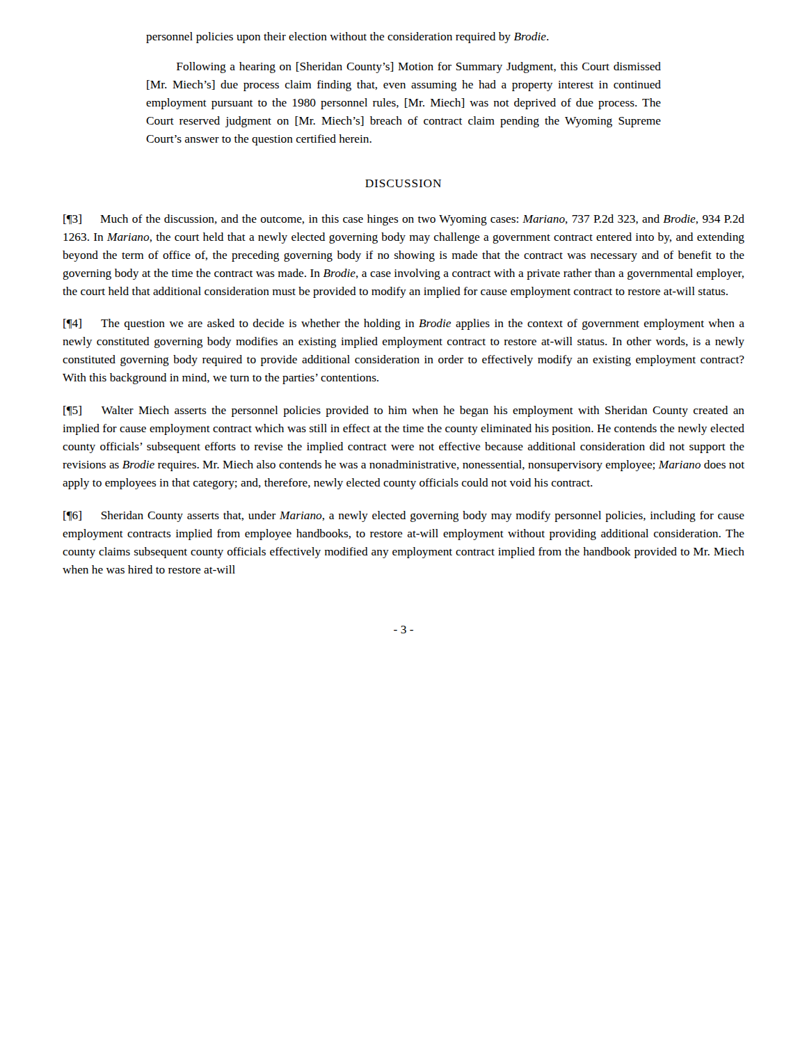personnel policies upon their election without the consideration required by Brodie.
Following a hearing on [Sheridan County’s] Motion for Summary Judgment, this Court dismissed [Mr. Miech’s] due process claim finding that, even assuming he had a property interest in continued employment pursuant to the 1980 personnel rules, [Mr. Miech] was not deprived of due process. The Court reserved judgment on [Mr. Miech’s] breach of contract claim pending the Wyoming Supreme Court’s answer to the question certified herein.
DISCUSSION
[¶3] Much of the discussion, and the outcome, in this case hinges on two Wyoming cases: Mariano, 737 P.2d 323, and Brodie, 934 P.2d 1263. In Mariano, the court held that a newly elected governing body may challenge a government contract entered into by, and extending beyond the term of office of, the preceding governing body if no showing is made that the contract was necessary and of benefit to the governing body at the time the contract was made. In Brodie, a case involving a contract with a private rather than a governmental employer, the court held that additional consideration must be provided to modify an implied for cause employment contract to restore at-will status.
[¶4] The question we are asked to decide is whether the holding in Brodie applies in the context of government employment when a newly constituted governing body modifies an existing implied employment contract to restore at-will status. In other words, is a newly constituted governing body required to provide additional consideration in order to effectively modify an existing employment contract? With this background in mind, we turn to the parties’ contentions.
[¶5] Walter Miech asserts the personnel policies provided to him when he began his employment with Sheridan County created an implied for cause employment contract which was still in effect at the time the county eliminated his position. He contends the newly elected county officials’ subsequent efforts to revise the implied contract were not effective because additional consideration did not support the revisions as Brodie requires. Mr. Miech also contends he was a nonadministrative, nonessential, nonsupervisory employee; Mariano does not apply to employees in that category; and, therefore, newly elected county officials could not void his contract.
[¶6] Sheridan County asserts that, under Mariano, a newly elected governing body may modify personnel policies, including for cause employment contracts implied from employee handbooks, to restore at-will employment without providing additional consideration. The county claims subsequent county officials effectively modified any employment contract implied from the handbook provided to Mr. Miech when he was hired to restore at-will
- 3 -